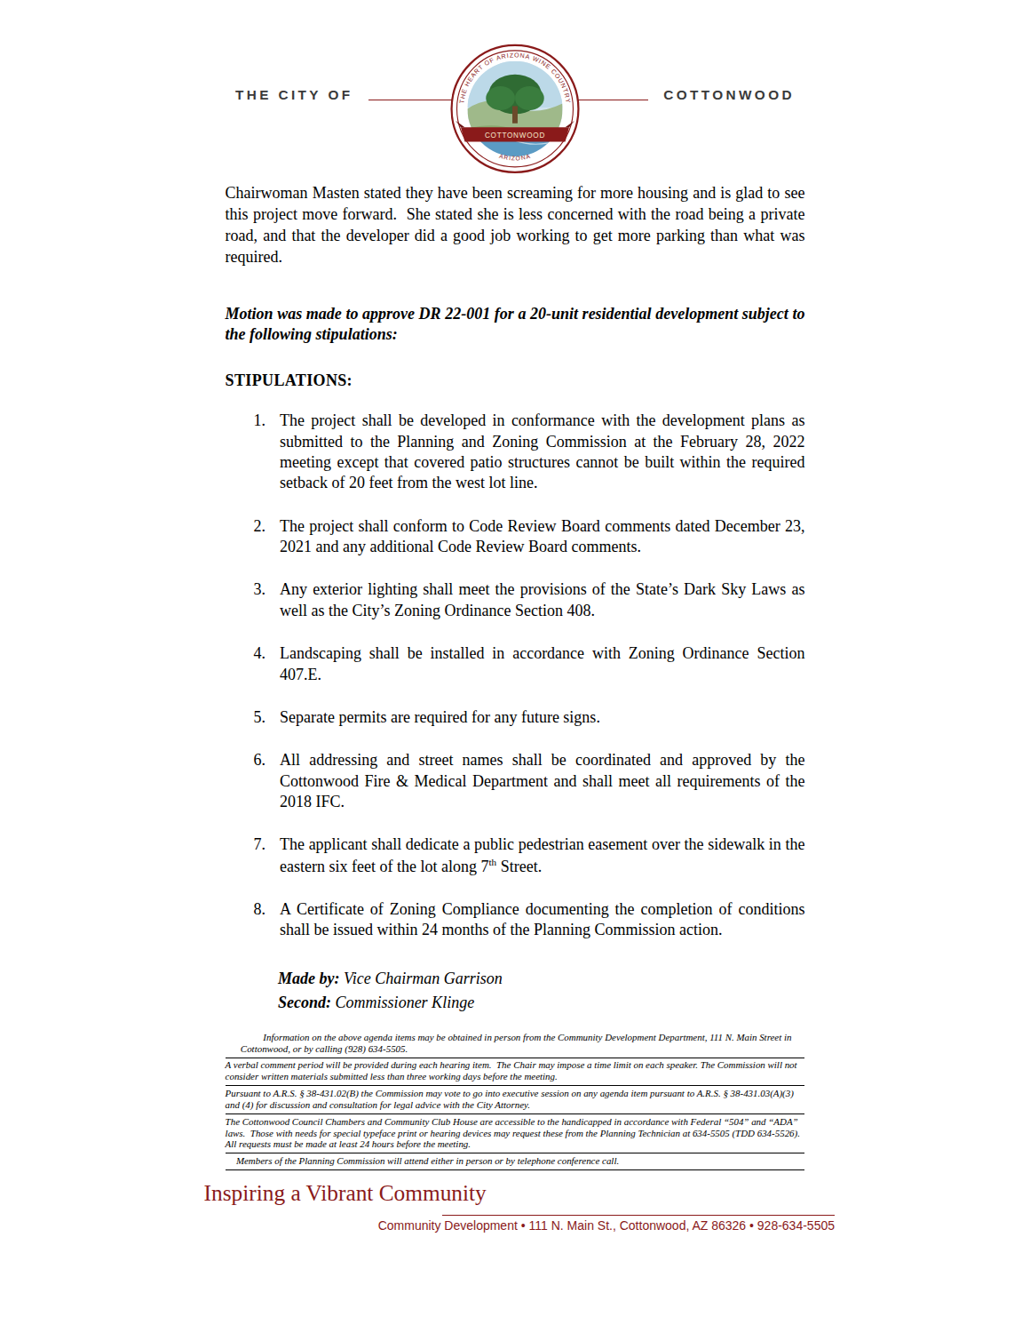THE CITY OF COTTONWOOD
THE HEART OF ARIZONA WINE COUNTRY COTTONWOOD ARIZONA
Chairwoman Masten stated they have been screaming for more housing and is glad to see this project move forward. She stated she is less concerned with the road being a private road, and that the developer did a good job working to get more parking than what was required.
Motion was made to approve DR 22-001 for a 20-unit residential development subject to the following stipulations:
STIPULATIONS:
The project shall be developed in conformance with the development plans as submitted to the Planning and Zoning Commission at the February 28, 2022 meeting except that covered patio structures cannot be built within the required setback of 20 feet from the west lot line.
The project shall conform to Code Review Board comments dated December 23, 2021 and any additional Code Review Board comments.
Any exterior lighting shall meet the provisions of the State’s Dark Sky Laws as well as the City’s Zoning Ordinance Section 408.
Landscaping shall be installed in accordance with Zoning Ordinance Section 407.E.
Separate permits are required for any future signs.
All addressing and street names shall be coordinated and approved by the Cottonwood Fire & Medical Department and shall meet all requirements of the 2018 IFC.
The applicant shall dedicate a public pedestrian easement over the sidewalk in the eastern six feet of the lot along 7th Street.
A Certificate of Zoning Compliance documenting the completion of conditions shall be issued within 24 months of the Planning Commission action.
Made by: Vice Chairman Garrison
Second: Commissioner Klinge
Information on the above agenda items may be obtained in person from the Community Development Department, 111 N. Main Street in Cottonwood, or by calling (928) 634-5505.
A verbal comment period will be provided during each hearing item. The Chair may impose a time limit on each speaker. The Commission will not consider written materials submitted less than three working days before the meeting.
Pursuant to A.R.S. § 38-431.02(B) the Commission may vote to go into executive session on any agenda item pursuant to A.R.S. § 38-431.03(A)(3) and (4) for discussion and consultation for legal advice with the City Attorney.
The Cottonwood Council Chambers and Community Club House are accessible to the handicapped in accordance with Federal “504” and “ADA” laws. Those with needs for special typeface print or hearing devices may request these from the Planning Technician at 634-5505 (TDD 634-5526). All requests must be made at least 24 hours before the meeting.
Members of the Planning Commission will attend either in person or by telephone conference call.
Inspiring a Vibrant Community
Community Development • 111 N. Main St., Cottonwood, AZ 86326 • 928-634-5505